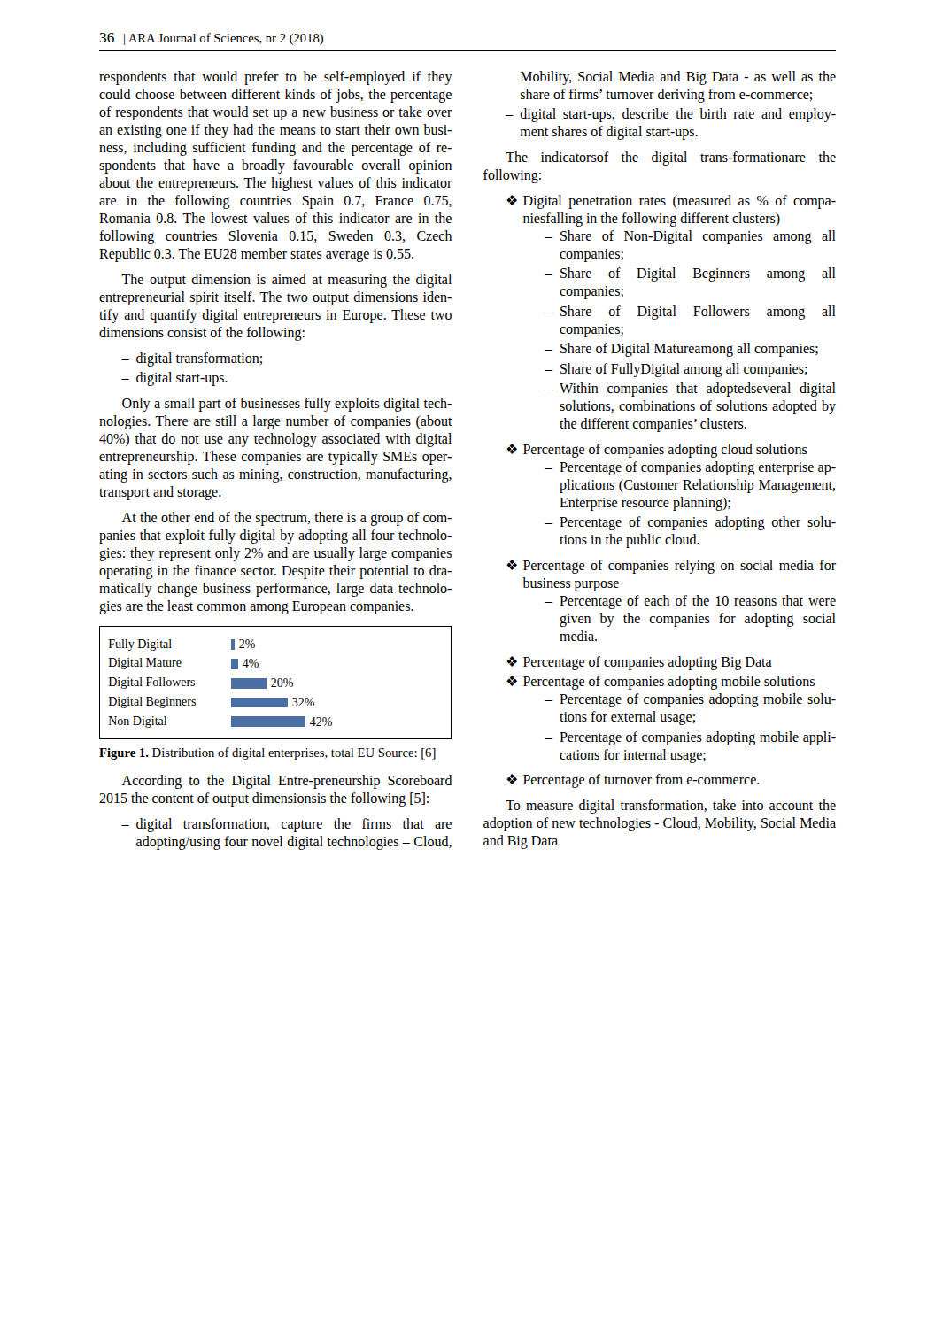36 | ARA Journal of Sciences, nr 2 (2018)
respondents that would prefer to be self-employed if they could choose between different kinds of jobs, the percentage of respondents that would set up a new business or take over an existing one if they had the means to start their own business, including sufficient funding and the percentage of respondents that have a broadly favourable overall opinion about the entrepreneurs. The highest values of this indicator are in the following countries Spain 0.7, France 0.75, Romania 0.8. The lowest values of this indicator are in the following countries Slovenia 0.15, Sweden 0.3, Czech Republic 0.3. The EU28 member states average is 0.55.
The output dimension is aimed at measuring the digital entrepreneurial spirit itself. The two output dimensions identify and quantify digital entrepreneurs in Europe. These two dimensions consist of the following:
digital transformation;
digital start-ups.
Only a small part of businesses fully exploits digital technologies. There are still a large number of companies (about 40%) that do not use any technology associated with digital entrepreneurship. These companies are typically SMEs operating in sectors such as mining, construction, manufacturing, transport and storage.
At the other end of the spectrum, there is a group of companies that exploit fully digital by adopting all four technologies: they represent only 2% and are usually large companies operating in the finance sector. Despite their potential to dramatically change business performance, large data technologies are the least common among European companies.
| Fully Digital | 2% |
| Digital Mature | 4% |
| Digital Followers | 20% |
| Digital Beginners | 32% |
| Non Digital | 42% |
Figure 1. Distribution of digital enterprises, total EU Source: [6]
According to the Digital Entre-preneurship Scoreboard 2015 the content of output dimensionsis the following [5]:
digital transformation, capture the firms that are adopting/using four novel digital technologies – Cloud, Mobility, Social Media and Big Data - as well as the share of firms’ turnover deriving from e-commerce;
digital start-ups, describe the birth rate and employment shares of digital start-ups.
The indicatorsof the digital trans-formationare the following:
Digital penetration rates (measured as % of companiesfalling in the following different clusters)
Share of Non-Digital companies among all companies;
Share of Digital Beginners among all companies;
Share of Digital Followers among all companies;
Share of Digital Matureamong all companies;
Share of FullyDigital among all companies;
Within companies that adoptedseveral digital solutions, combinations of solutions adopted by the different companies’ clusters.
Percentage of companies adopting cloud solutions
Percentage of companies adopting enterprise applications (Customer Relationship Management, Enterprise resource planning);
Percentage of companies adopting other solutions in the public cloud.
Percentage of companies relying on social media for business purpose
Percentage of each of the 10 reasons that were given by the companies for adopting social media.
Percentage of companies adopting Big Data
Percentage of companies adopting mobile solutions
Percentage of companies adopting mobile solutions for external usage;
Percentage of companies adopting mobile applications for internal usage;
Percentage of turnover from e-commerce.
To measure digital transformation, take into account the adoption of new technologies - Cloud, Mobility, Social Media and Big Data